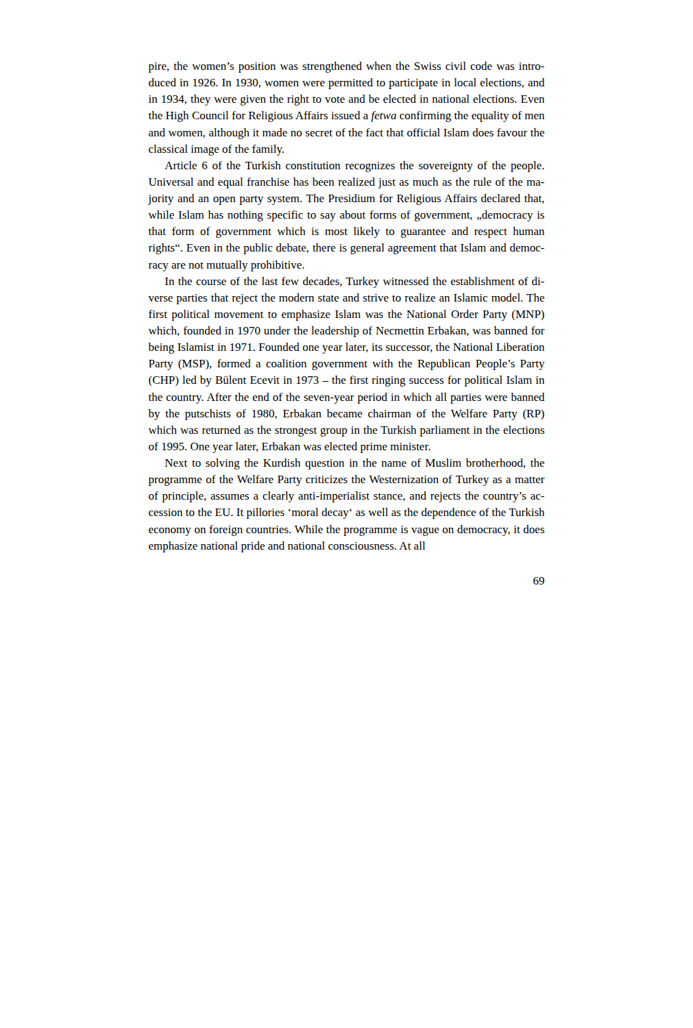pire, the women’s position was strengthened when the Swiss civil code was introduced in 1926. In 1930, women were permitted to participate in local elections, and in 1934, they were given the right to vote and be elected in national elections. Even the High Council for Religious Affairs issued a fetwa confirming the equality of men and women, although it made no secret of the fact that official Islam does favour the classical image of the family.
Article 6 of the Turkish constitution recognizes the sovereignty of the people. Universal and equal franchise has been realized just as much as the rule of the majority and an open party system. The Presidium for Religious Affairs declared that, while Islam has nothing specific to say about forms of government, „democracy is that form of government which is most likely to guarantee and respect human rights“. Even in the public debate, there is general agreement that Islam and democracy are not mutually prohibitive.
In the course of the last few decades, Turkey witnessed the establishment of diverse parties that reject the modern state and strive to realize an Islamic model. The first political movement to emphasize Islam was the National Order Party (MNP) which, founded in 1970 under the leadership of Necmettin Erbakan, was banned for being Islamist in 1971. Founded one year later, its successor, the National Liberation Party (MSP), formed a coalition government with the Republican People’s Party (CHP) led by Bülent Ecevit in 1973 – the first ringing success for political Islam in the country. After the end of the seven-year period in which all parties were banned by the putschists of 1980, Erbakan became chairman of the Welfare Party (RP) which was returned as the strongest group in the Turkish parliament in the elections of 1995. One year later, Erbakan was elected prime minister.
Next to solving the Kurdish question in the name of Muslim brotherhood, the programme of the Welfare Party criticizes the Westernization of Turkey as a matter of principle, assumes a clearly anti-imperialist stance, and rejects the country’s accession to the EU. It pillories ‘moral decay‘ as well as the dependence of the Turkish economy on foreign countries. While the programme is vague on democracy, it does emphasize national pride and national consciousness. At all
69